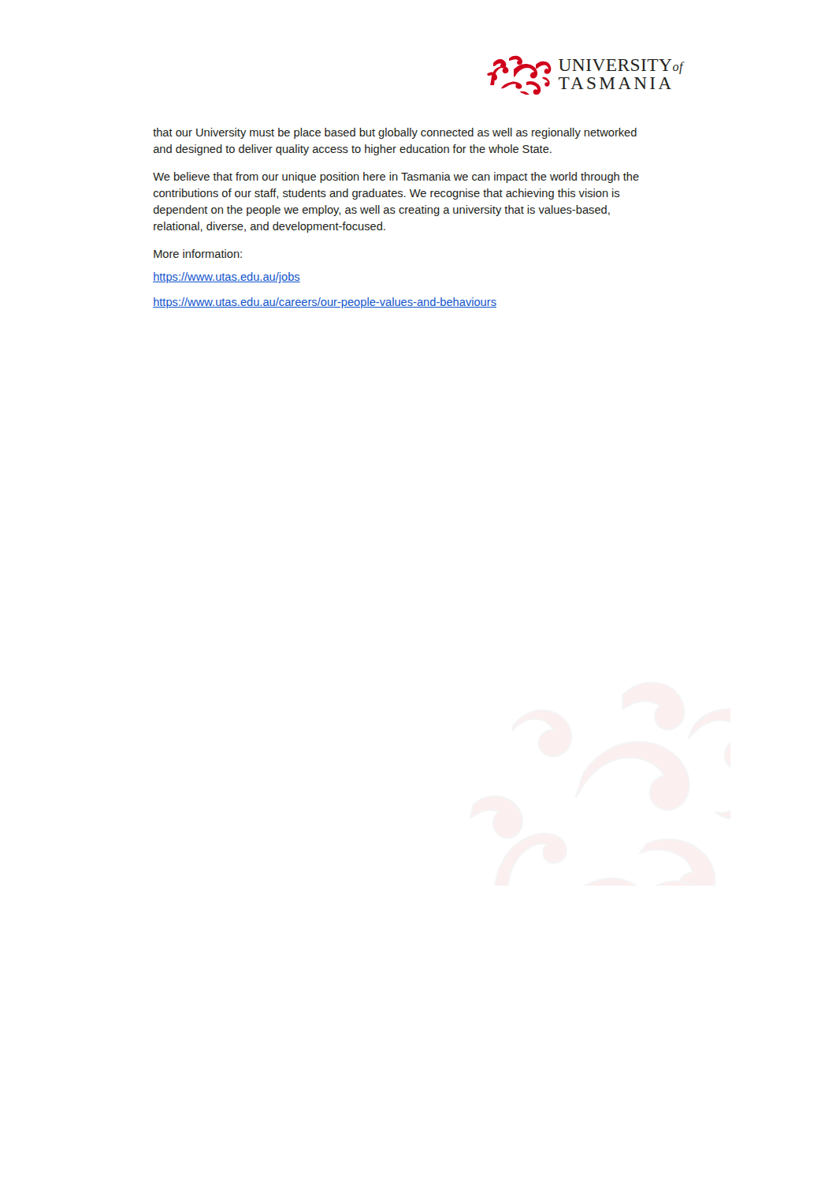UNIVERSITYof
TASMANIA
that our University must be place based but globally connected as well as regionally networked and designed to deliver quality access to higher education for the whole State.
We believe that from our unique position here in Tasmania we can impact the world through the contributions of our staff, students and graduates. We recognise that achieving this vision is dependent on the people we employ, as well as creating a university that is values-based, relational, diverse, and development-focused.
More information:
https://www.utas.edu.au/jobs
https://www.utas.edu.au/careers/our-people-values-and-behaviours